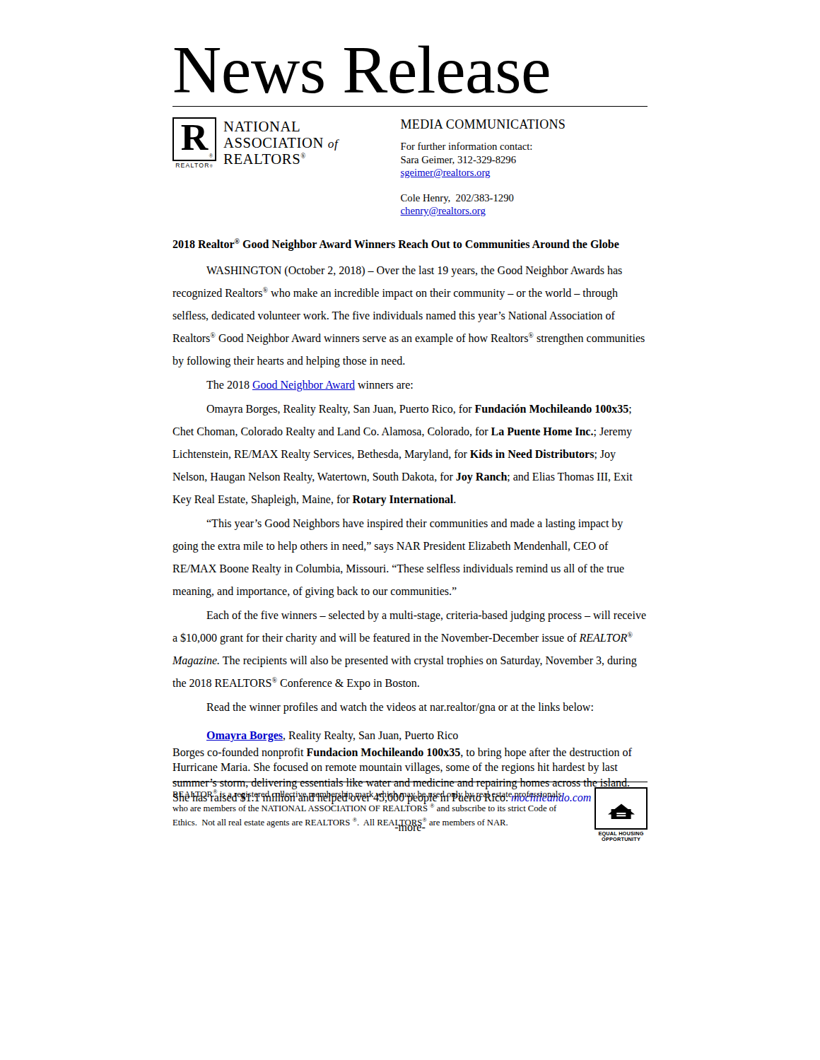News Release
| R ® REALTOR ® NATIONAL ASSOCIATION of REALTORS ® | MEDIA COMMUNICATIONS For further information contact: Sara Geimer, 312-329-8296 sgeimer@realtors.org Cole Henry, 202/383-1290 chenry@realtors.org |
2018 Realtor® Good Neighbor Award Winners Reach Out to Communities Around the Globe
WASHINGTON (October 2, 2018) – Over the last 19 years, the Good Neighbor Awards has recognized Realtors® who make an incredible impact on their community – or the world – through selfless, dedicated volunteer work. The five individuals named this year’s National Association of Realtors® Good Neighbor Award winners serve as an example of how Realtors® strengthen communities by following their hearts and helping those in need.
The 2018 Good Neighbor Award winners are:
Omayra Borges, Reality Realty, San Juan, Puerto Rico, for Fundación Mochileando 100x35; Chet Choman, Colorado Realty and Land Co. Alamosa, Colorado, for La Puente Home Inc.; Jeremy Lichtenstein, RE/MAX Realty Services, Bethesda, Maryland, for Kids in Need Distributors; Joy Nelson, Haugan Nelson Realty, Watertown, South Dakota, for Joy Ranch; and Elias Thomas III, Exit Key Real Estate, Shapleigh, Maine, for Rotary International.
“This year’s Good Neighbors have inspired their communities and made a lasting impact by going the extra mile to help others in need,” says NAR President Elizabeth Mendenhall, CEO of RE/MAX Boone Realty in Columbia, Missouri. “These selfless individuals remind us all of the true meaning, and importance, of giving back to our communities.”
Each of the five winners – selected by a multi-stage, criteria-based judging process – will receive a $10,000 grant for their charity and will be featured in the November-December issue of REALTOR® Magazine. The recipients will also be presented with crystal trophies on Saturday, November 3, during the 2018 REALTORS® Conference & Expo in Boston.
Read the winner profiles and watch the videos at nar.realtor/gna or at the links below:
Omayra Borges, Reality Realty, San Juan, Puerto Rico
Borges co-founded nonprofit Fundacion Mochileando 100x35, to bring hope after the destruction of Hurricane Maria. She focused on remote mountain villages, some of the regions hit hardest by last summer’s storm, delivering essentials like water and medicine and repairing homes across the island. She has raised $1.1 million and helped over 45,000 people in Puerto Rico. mochileando.com
-more-
| REALTOR ® is a registered collective membership mark which may be used only by real estate professionals who are members of the NATIONAL ASSOCIATION OF REALTORS ® and subscribe to its strict Code of Ethics. Not all real estate agents are REALTORS ® . All REALTORS ® are members of NAR. | EQUAL HOUSING OPPORTUNITY |